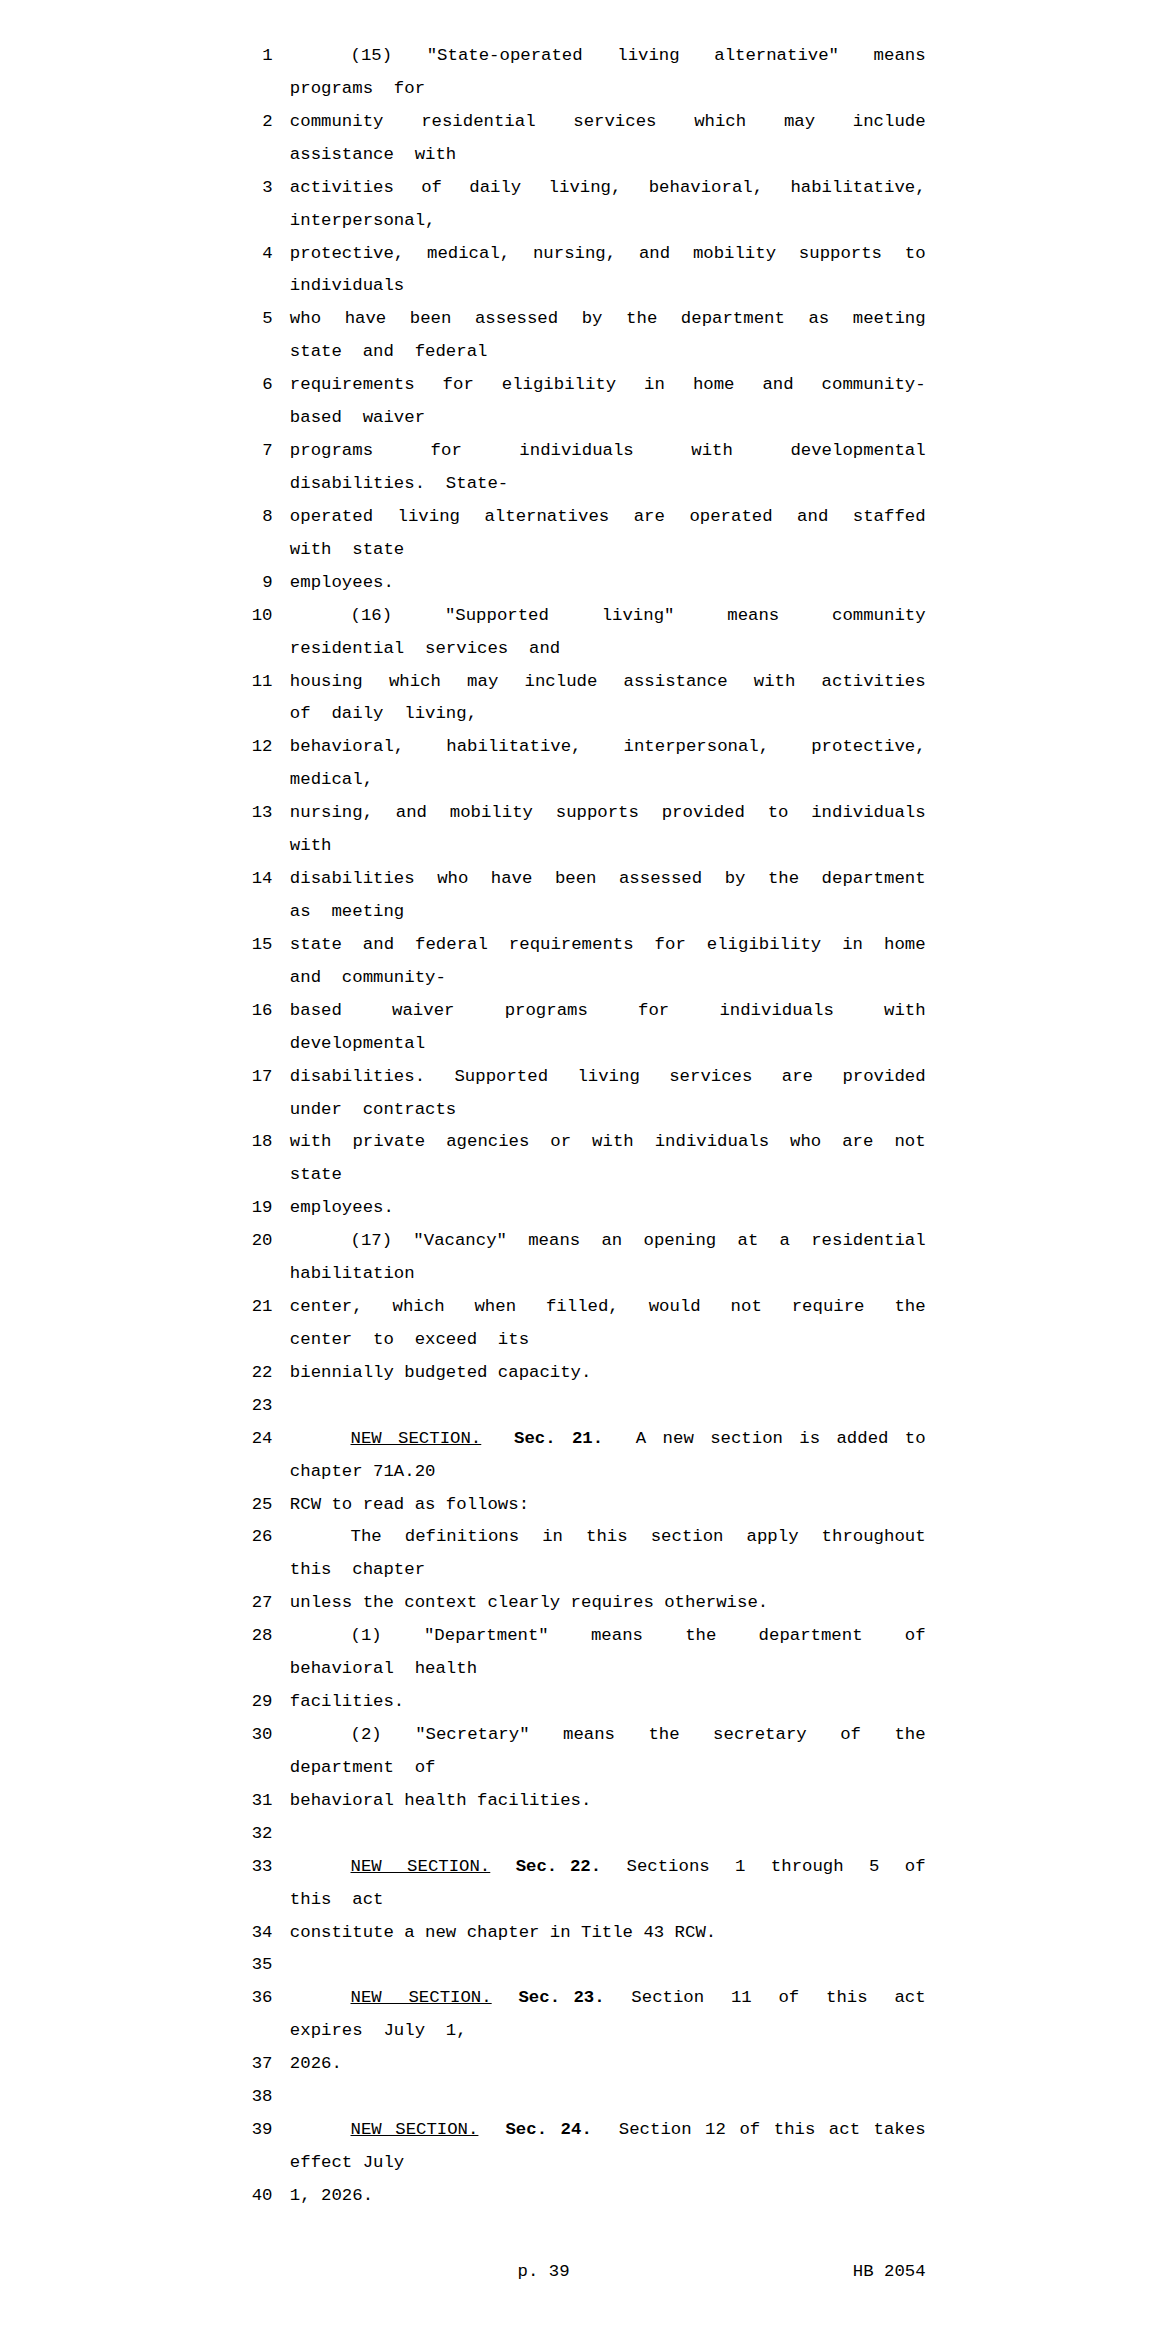(15) "State-operated living alternative" means programs for
community residential services which may include assistance with
activities of daily living, behavioral, habilitative, interpersonal,
protective, medical, nursing, and mobility supports to individuals
who have been assessed by the department as meeting state and federal
requirements for eligibility in home and community-based waiver
programs for individuals with developmental disabilities. State-
operated living alternatives are operated and staffed with state
employees.
(16) "Supported living" means community residential services and
housing which may include assistance with activities of daily living,
behavioral, habilitative, interpersonal, protective, medical,
nursing, and mobility supports provided to individuals with
disabilities who have been assessed by the department as meeting
state and federal requirements for eligibility in home and community-
based waiver programs for individuals with developmental
disabilities. Supported living services are provided under contracts
with private agencies or with individuals who are not state
employees.
(17) "Vacancy" means an opening at a residential habilitation
center, which when filled, would not require the center to exceed its
biennially budgeted capacity.
NEW SECTION. Sec. 21. A new section is added to chapter 71A.20
RCW to read as follows:
The definitions in this section apply throughout this chapter
unless the context clearly requires otherwise.
(1) "Department" means the department of behavioral health
facilities.
(2) "Secretary" means the secretary of the department of
behavioral health facilities.
NEW SECTION. Sec. 22. Sections 1 through 5 of this act
constitute a new chapter in Title 43 RCW.
NEW SECTION. Sec. 23. Section 11 of this act expires July 1,
2026.
NEW SECTION. Sec. 24. Section 12 of this act takes effect July
1, 2026.
p. 39 HB 2054